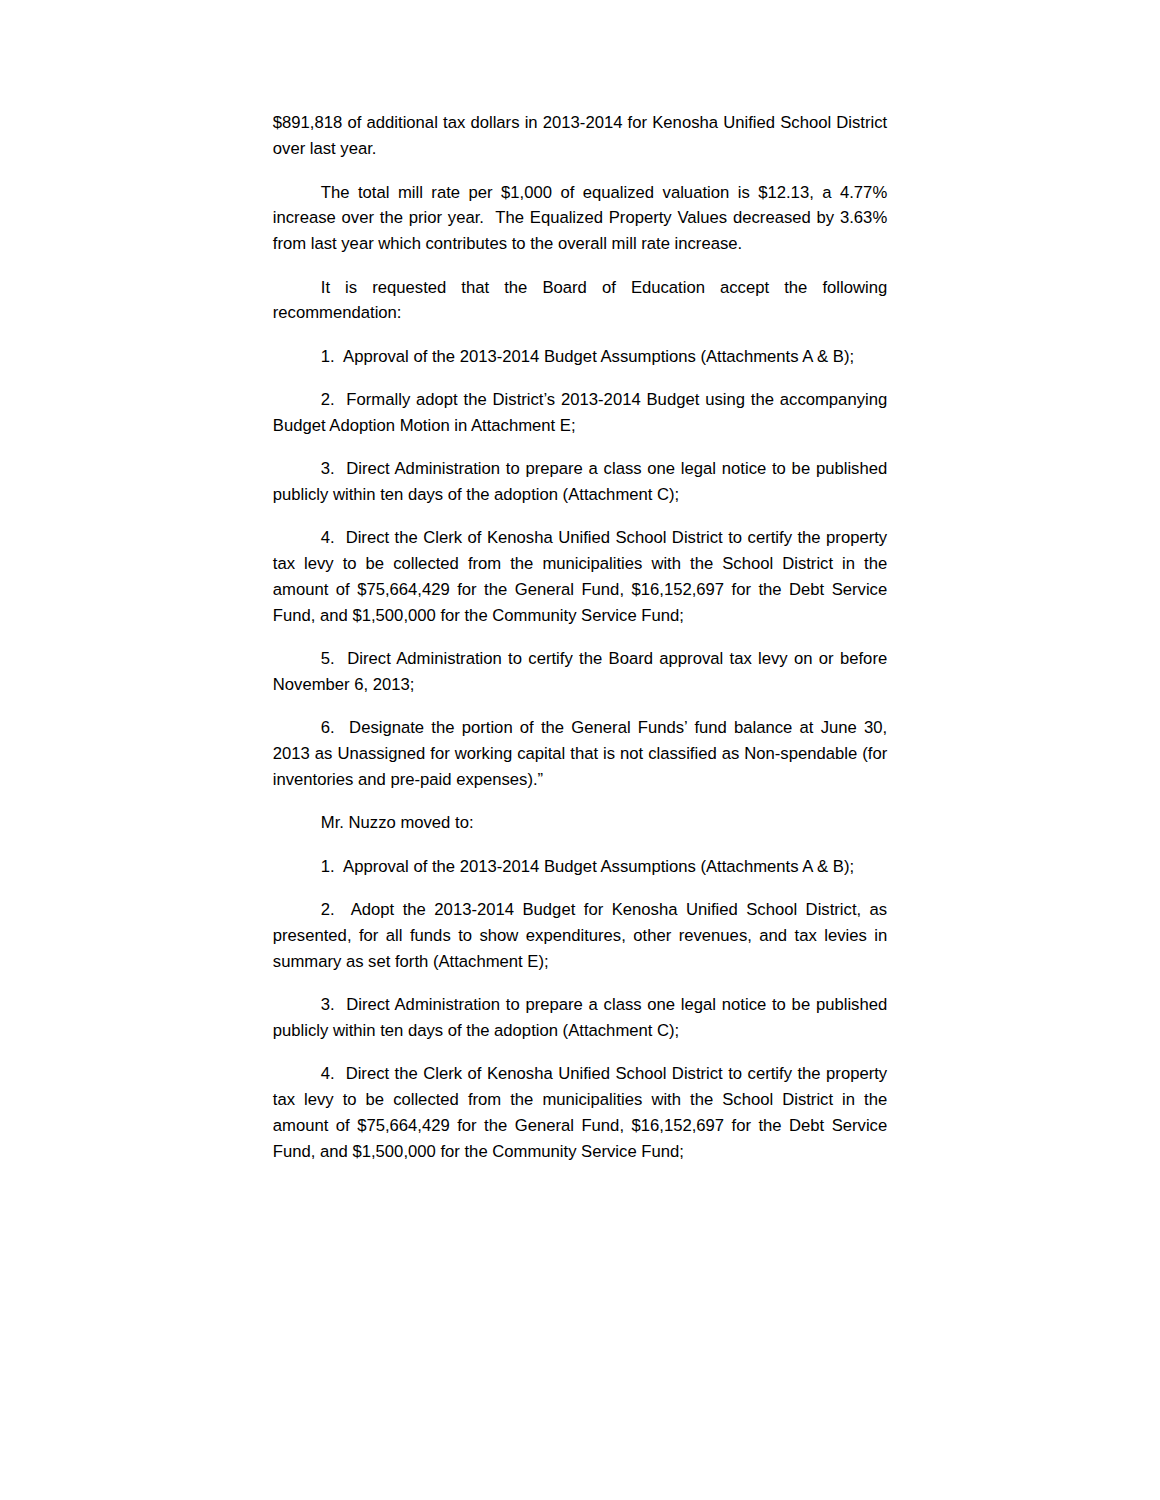$891,818 of additional tax dollars in 2013-2014 for Kenosha Unified School District over last year.
The total mill rate per $1,000 of equalized valuation is $12.13, a 4.77% increase over the prior year. The Equalized Property Values decreased by 3.63% from last year which contributes to the overall mill rate increase.
It is requested that the Board of Education accept the following recommendation:
1. Approval of the 2013-2014 Budget Assumptions (Attachments A & B);
2. Formally adopt the District’s 2013-2014 Budget using the accompanying Budget Adoption Motion in Attachment E;
3. Direct Administration to prepare a class one legal notice to be published publicly within ten days of the adoption (Attachment C);
4. Direct the Clerk of Kenosha Unified School District to certify the property tax levy to be collected from the municipalities with the School District in the amount of $75,664,429 for the General Fund, $16,152,697 for the Debt Service Fund, and $1,500,000 for the Community Service Fund;
5. Direct Administration to certify the Board approval tax levy on or before November 6, 2013;
6. Designate the portion of the General Funds’ fund balance at June 30, 2013 as Unassigned for working capital that is not classified as Non-spendable (for inventories and pre-paid expenses).”
Mr. Nuzzo moved to:
1. Approval of the 2013-2014 Budget Assumptions (Attachments A & B);
2. Adopt the 2013-2014 Budget for Kenosha Unified School District, as presented, for all funds to show expenditures, other revenues, and tax levies in summary as set forth (Attachment E);
3. Direct Administration to prepare a class one legal notice to be published publicly within ten days of the adoption (Attachment C);
4. Direct the Clerk of Kenosha Unified School District to certify the property tax levy to be collected from the municipalities with the School District in the amount of $75,664,429 for the General Fund, $16,152,697 for the Debt Service Fund, and $1,500,000 for the Community Service Fund;